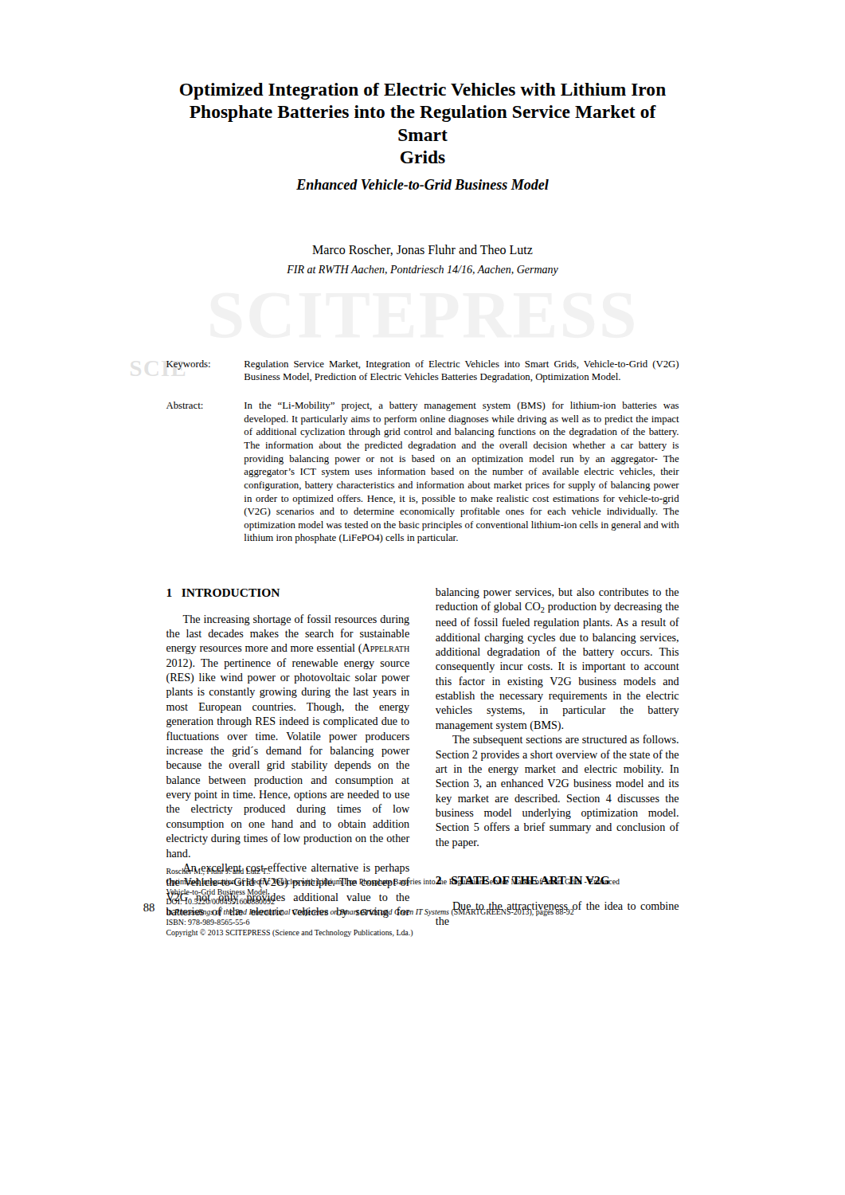SCITEPRESS
SCIE
Optimized Integration of Electric Vehicles with Lithium Iron
Phosphate Batteries into the Regulation Service Market of Smart
Grids
Enhanced Vehicle-to-Grid Business Model
Marco Roscher, Jonas Fluhr and Theo Lutz
FIR at RWTH Aachen, Pontdriesch 14/16, Aachen, Germany
Keywords:
Regulation Service Market, Integration of Electric Vehicles into Smart Grids, Vehicle-to-Grid (V2G) Business Model, Prediction of Electric Vehicles Batteries Degradation, Optimization Model.
Abstract:
In the “Li-Mobility” project, a battery management system (BMS) for lithium-ion batteries was developed. It particularly aims to perform online diagnoses while driving as well as to predict the impact of additional cyclization through grid control and balancing functions on the degradation of the battery. The information about the predicted degradation and the overall decision whether a car battery is providing balancing power or not is based on an optimization model run by an aggregator- The aggregator’s ICT system uses information based on the number of available electric vehicles, their configuration, battery characteristics and information about market prices for supply of balancing power in order to optimized offers. Hence, it is, possible to make realistic cost estimations for vehicle-to-grid (V2G) scenarios and to determine economically profitable ones for each vehicle individually. The optimization model was tested on the basic principles of conventional lithium-ion cells in general and with lithium iron phosphate (LiFePO4) cells in particular.
1 INTRODUCTION
The increasing shortage of fossil resources during the last decades makes the search for sustainable energy resources more and more essential (Appelrath 2012). The pertinence of renewable energy source (RES) like wind power or photovoltaic solar power plants is constantly growing during the last years in most European countries. Though, the energy generation through RES indeed is complicated due to fluctuations over time. Volatile power producers increase the grid´s demand for balancing power because the overall grid stability depends on the balance between production and consumption at every point in time. Hence, options are needed to use the electricty produced during times of low consumption on one hand and to obtain addition electricty during times of low production on the other hand.
An excellent cost-effective alternative is perhaps the Vehicle-to-Grid (V2G) principle. The concept of V2G not only provides additional value to the batteries of the electric vehicles by serving for balancing power services, but also contributes to the reduction of global CO2 production by decreasing the need of fossil fueled regulation plants. As a result of additional charging cycles due to balancing services, additional degradation of the battery occurs. This consequently incur costs. It is important to account this factor in existing V2G business models and establish the necessary requirements in the electric vehicles systems, in particular the battery management system (BMS).
The subsequent sections are structured as follows. Section 2 provides a short overview of the state of the art in the energy market and electric mobility. In Section 3, an enhanced V2G business model and its key market are described. Section 4 discusses the business model underlying optimization model. Section 5 offers a brief summary and conclusion of the paper.
2 STATE OF THE ART IN V2G
Due to the attractiveness of the idea to combine the
88
Roscher M., Fluhr J. and Lutz T..
Optimized Integration of Electric Vehicles with Lithium Iron Phosphate Batteries into the Regulation Service Market of Smart Grids - Enhanced
Vehicle-to-Grid Business Model.
DOI: 10.5220/0004551600880092
In Proceedings of the 2nd International Conference on Smart Grids and Green IT Systems (SMARTGREENS-2013), pages 88-92
ISBN: 978-989-8565-55-6
Copyright © 2013 SCITEPRESS (Science and Technology Publications, Lda.)